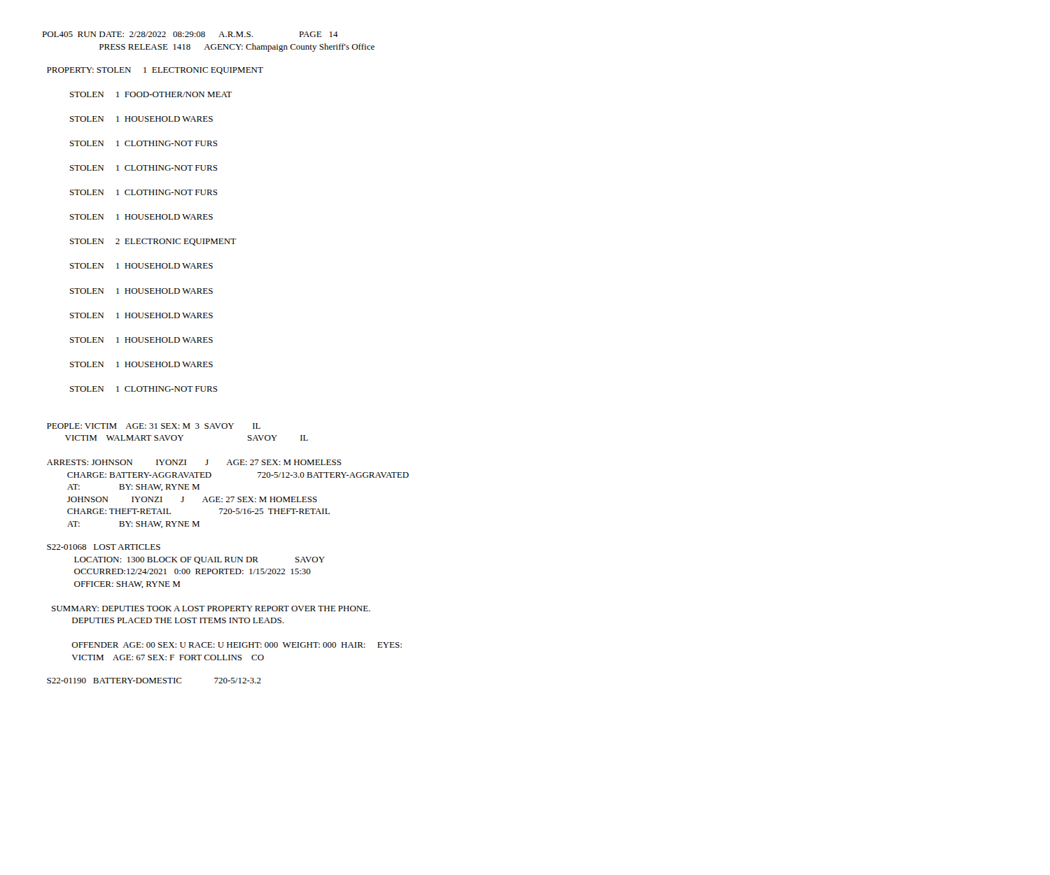POL405  RUN DATE:  2/28/2022   08:29:08      A.R.M.S.                    PAGE   14
                         PRESS RELEASE  1418      AGENCY: Champaign County Sheriff's Office
  PROPERTY: STOLEN     1  ELECTRONIC EQUIPMENT

            STOLEN     1  FOOD-OTHER/NON MEAT

            STOLEN     1  HOUSEHOLD WARES

            STOLEN     1  CLOTHING-NOT FURS

            STOLEN     1  CLOTHING-NOT FURS

            STOLEN     1  CLOTHING-NOT FURS

            STOLEN     1  HOUSEHOLD WARES

            STOLEN     2  ELECTRONIC EQUIPMENT

            STOLEN     1  HOUSEHOLD WARES

            STOLEN     1  HOUSEHOLD WARES

            STOLEN     1  HOUSEHOLD WARES

            STOLEN     1  HOUSEHOLD WARES

            STOLEN     1  HOUSEHOLD WARES

            STOLEN     1  CLOTHING-NOT FURS


  PEOPLE: VICTIM    AGE: 31 SEX: M  3  SAVOY        IL
          VICTIM    WALMART SAVOY                            SAVOY          IL

  ARRESTS: JOHNSON          IYONZI        J        AGE: 27 SEX: M HOMELESS
           CHARGE: BATTERY-AGGRAVATED                    720-5/12-3.0 BATTERY-AGGRAVATED
           AT:                 BY: SHAW, RYNE M
           JOHNSON          IYONZI        J        AGE: 27 SEX: M HOMELESS
           CHARGE: THEFT-RETAIL                     720-5/16-25  THEFT-RETAIL
           AT:                 BY: SHAW, RYNE M
  S22-01068   LOST ARTICLES
              LOCATION:  1300 BLOCK OF QUAIL RUN DR                SAVOY
              OCCURRED:12/24/2021   0:00  REPORTED:  1/15/2022  15:30
              OFFICER: SHAW, RYNE M

    SUMMARY: DEPUTIES TOOK A LOST PROPERTY REPORT OVER THE PHONE.
             DEPUTIES PLACED THE LOST ITEMS INTO LEADS.

             OFFENDER  AGE: 00 SEX: U RACE: U HEIGHT: 000  WEIGHT: 000  HAIR:     EYES:
             VICTIM    AGE: 67 SEX: F  FORT COLLINS    CO
  S22-01190   BATTERY-DOMESTIC              720-5/12-3.2